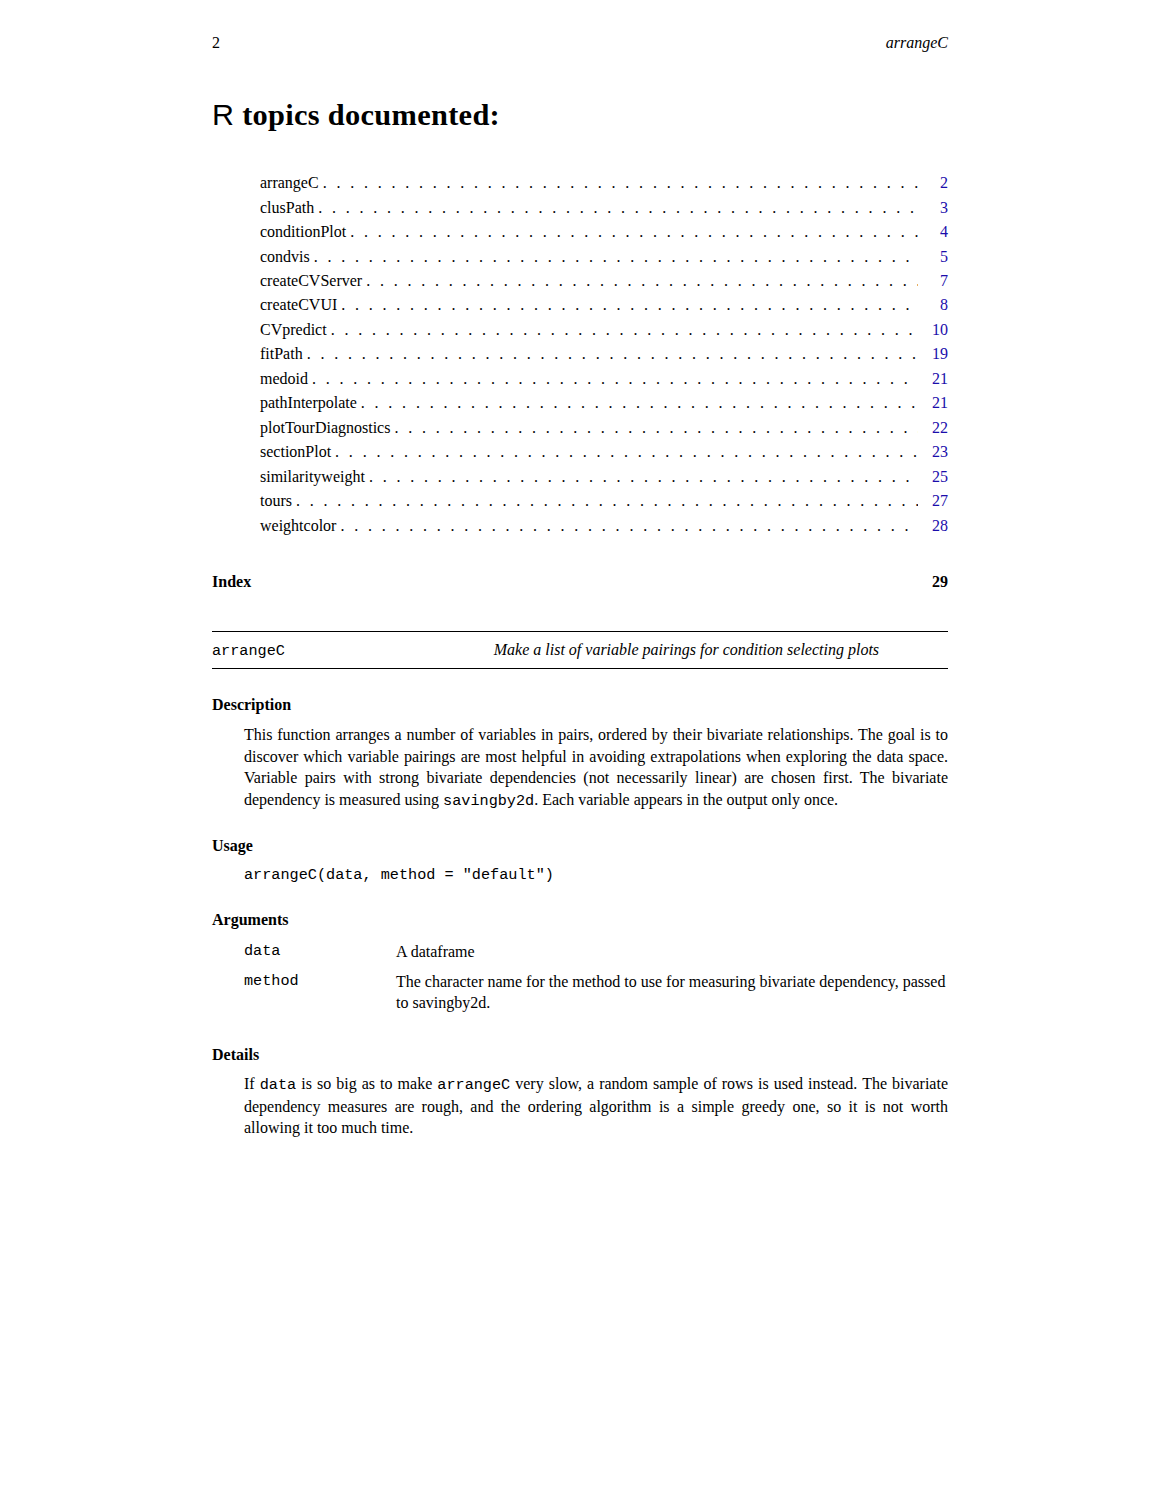2 arrangeC
R topics documented:
arrangeC. . . . . . . . . . . . . . . . . . . . . . . . . . . . . . . . . . . . . . . . . . . . . . . . . . . . 2
clusPath. . . . . . . . . . . . . . . . . . . . . . . . . . . . . . . . . . . . . . . . . . . . . . . . . . . . 3
conditionPlot. . . . . . . . . . . . . . . . . . . . . . . . . . . . . . . . . . . . . . . . . . . . . . . . 4
condvis. . . . . . . . . . . . . . . . . . . . . . . . . . . . . . . . . . . . . . . . . . . . . . . . . . . . . 5
createCVServer. . . . . . . . . . . . . . . . . . . . . . . . . . . . . . . . . . . . . . . . . . . . . . 7
createCVUI. . . . . . . . . . . . . . . . . . . . . . . . . . . . . . . . . . . . . . . . . . . . . . . . . 8
CVpredict. . . . . . . . . . . . . . . . . . . . . . . . . . . . . . . . . . . . . . . . . . . . . . . . . . 10
fitPath. . . . . . . . . . . . . . . . . . . . . . . . . . . . . . . . . . . . . . . . . . . . . . . . . . . . . 19
medoid. . . . . . . . . . . . . . . . . . . . . . . . . . . . . . . . . . . . . . . . . . . . . . . . . . . . 21
pathInterpolate. . . . . . . . . . . . . . . . . . . . . . . . . . . . . . . . . . . . . . . . . . . . . . . 21
plotTourDiagnostics. . . . . . . . . . . . . . . . . . . . . . . . . . . . . . . . . . . . . . . . . . . 22
sectionPlot. . . . . . . . . . . . . . . . . . . . . . . . . . . . . . . . . . . . . . . . . . . . . . . . . 23
similarityweight. . . . . . . . . . . . . . . . . . . . . . . . . . . . . . . . . . . . . . . . . . . . . . 25
tours. . . . . . . . . . . . . . . . . . . . . . . . . . . . . . . . . . . . . . . . . . . . . . . . . . . . . . 27
weightcolor. . . . . . . . . . . . . . . . . . . . . . . . . . . . . . . . . . . . . . . . . . . . . . . . . 28
Index 29
arrangeC Make a list of variable pairings for condition selecting plots
Description
This function arranges a number of variables in pairs, ordered by their bivariate relationships. The goal is to discover which variable pairings are most helpful in avoiding extrapolations when exploring the data space. Variable pairs with strong bivariate dependencies (not necessarily linear) are chosen first. The bivariate dependency is measured using savingby2d. Each variable appears in the output only once.
Usage
arrangeC(data, method = "default")
Arguments
| data | A dataframe |
| method | The character name for the method to use for measuring bivariate dependency, passed to savingby2d. |
Details
If data is so big as to make arrangeC very slow, a random sample of rows is used instead. The bivariate dependency measures are rough, and the ordering algorithm is a simple greedy one, so it is not worth allowing it too much time.